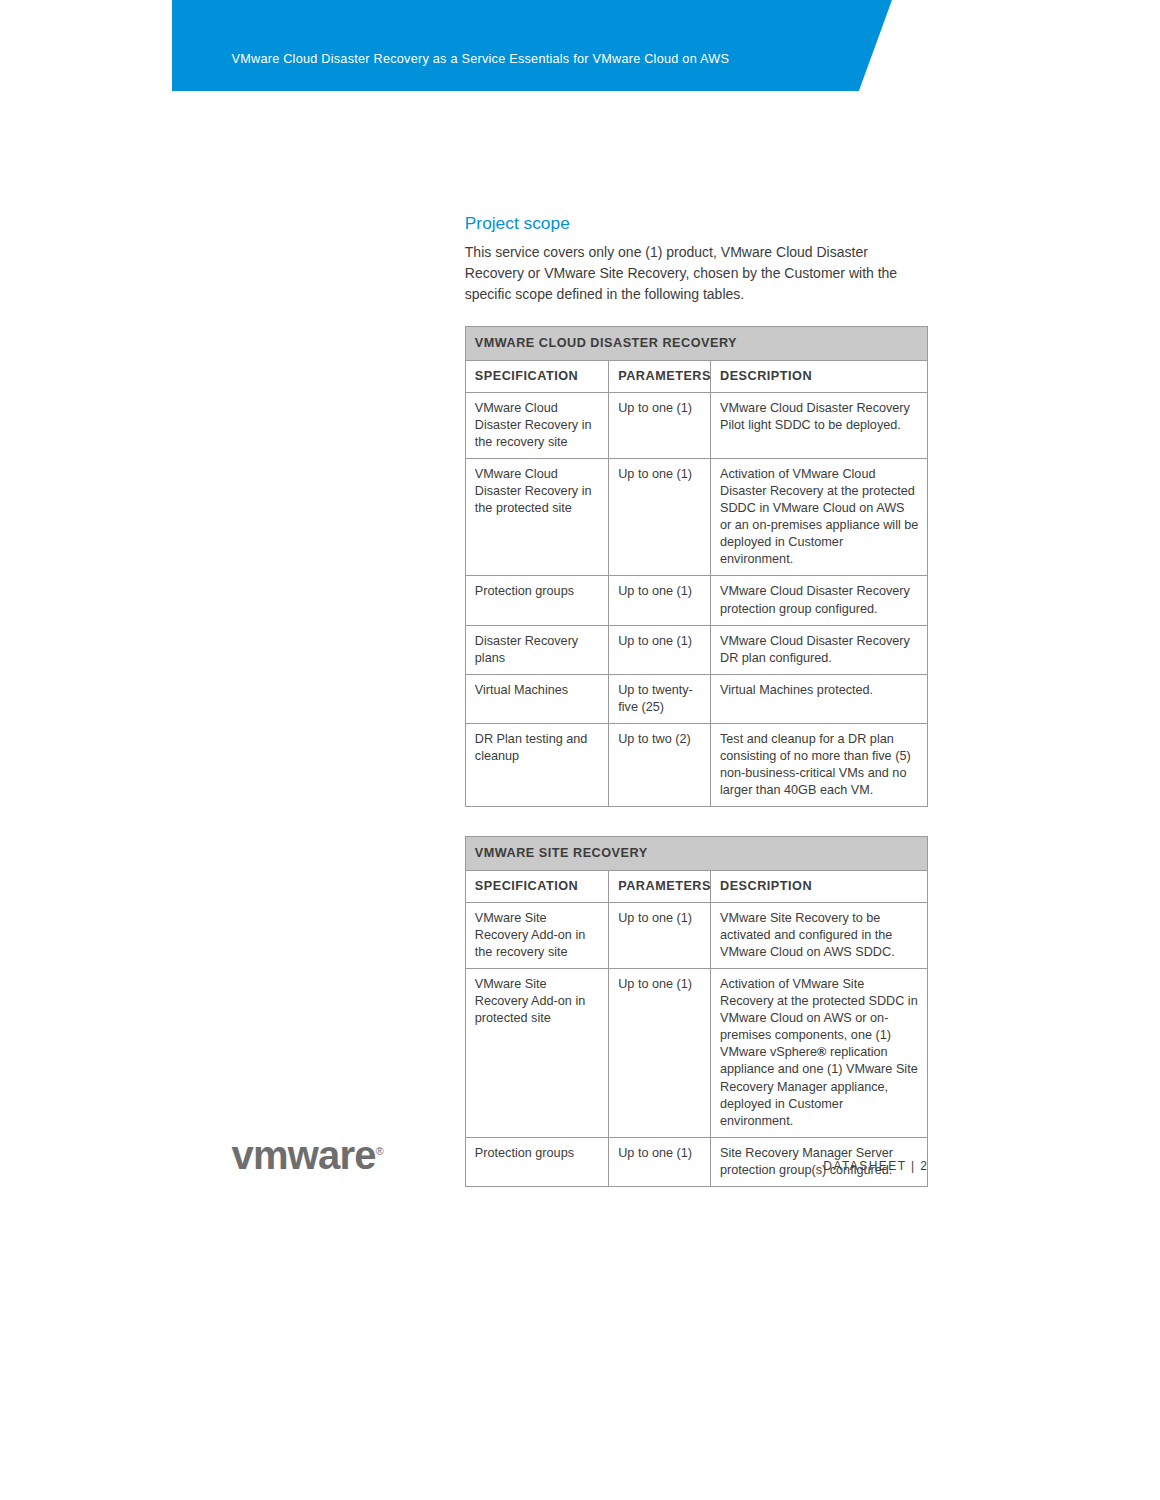VMware Cloud Disaster Recovery as a Service Essentials for VMware Cloud on AWS
Project scope
This service covers only one (1) product, VMware Cloud Disaster Recovery or VMware Site Recovery, chosen by the Customer with the specific scope defined in the following tables.
VMWARE CLOUD DISASTER RECOVERY
| SPECIFICATION | PARAMETERS | DESCRIPTION |
| --- | --- | --- |
| VMware Cloud Disaster Recovery in the recovery site | Up to one (1) | VMware Cloud Disaster Recovery Pilot light SDDC to be deployed. |
| VMware Cloud Disaster Recovery in the protected site | Up to one (1) | Activation of VMware Cloud Disaster Recovery at the protected SDDC in VMware Cloud on AWS or an on-premises appliance will be deployed in Customer environment. |
| Protection groups | Up to one (1) | VMware Cloud Disaster Recovery protection group configured. |
| Disaster Recovery plans | Up to one (1) | VMware Cloud Disaster Recovery DR plan configured. |
| Virtual Machines | Up to twenty-five (25) | Virtual Machines protected. |
| DR Plan testing and cleanup | Up to two (2) | Test and cleanup for a DR plan consisting of no more than five (5) non-business-critical VMs and no larger than 40GB each VM. |
VMWARE SITE RECOVERY
| SPECIFICATION | PARAMETERS | DESCRIPTION |
| --- | --- | --- |
| VMware Site Recovery Add-on in the recovery site | Up to one (1) | VMware Site Recovery to be activated and configured in the VMware Cloud on AWS SDDC. |
| VMware Site Recovery Add-on in protected site | Up to one (1) | Activation of VMware Site Recovery at the protected SDDC in VMware Cloud on AWS or on-premises components, one (1) VMware vSphere ® replication appliance and one (1) VMware Site Recovery Manager appliance, deployed in Customer environment. |
| Protection groups | Up to one (1) | Site Recovery Manager Server protection group(s) configured. |
vmware®
DATASHEET | 2